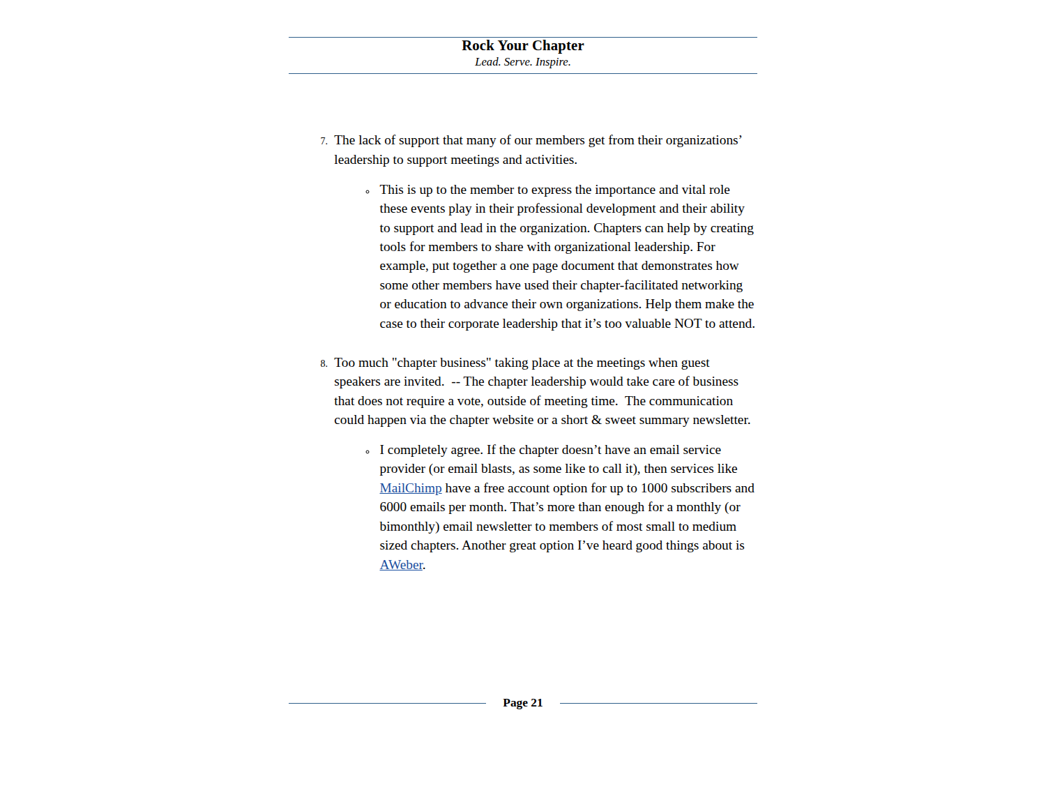Rock Your Chapter
Lead. Serve. Inspire.
The lack of support that many of our members get from their organizations’ leadership to support meetings and activities.
This is up to the member to express the importance and vital role these events play in their professional development and their ability to support and lead in the organization. Chapters can help by creating tools for members to share with organizational leadership. For example, put together a one page document that demonstrates how some other members have used their chapter-facilitated networking or education to advance their own organizations. Help them make the case to their corporate leadership that it’s too valuable NOT to attend.
Too much "chapter business" taking place at the meetings when guest speakers are invited. -- The chapter leadership would take care of business that does not require a vote, outside of meeting time. The communication could happen via the chapter website or a short & sweet summary newsletter.
I completely agree. If the chapter doesn’t have an email service provider (or email blasts, as some like to call it), then services like MailChimp have a free account option for up to 1000 subscribers and 6000 emails per month. That’s more than enough for a monthly (or bimonthly) email newsletter to members of most small to medium sized chapters. Another great option I’ve heard good things about is AWeber.
Page 21